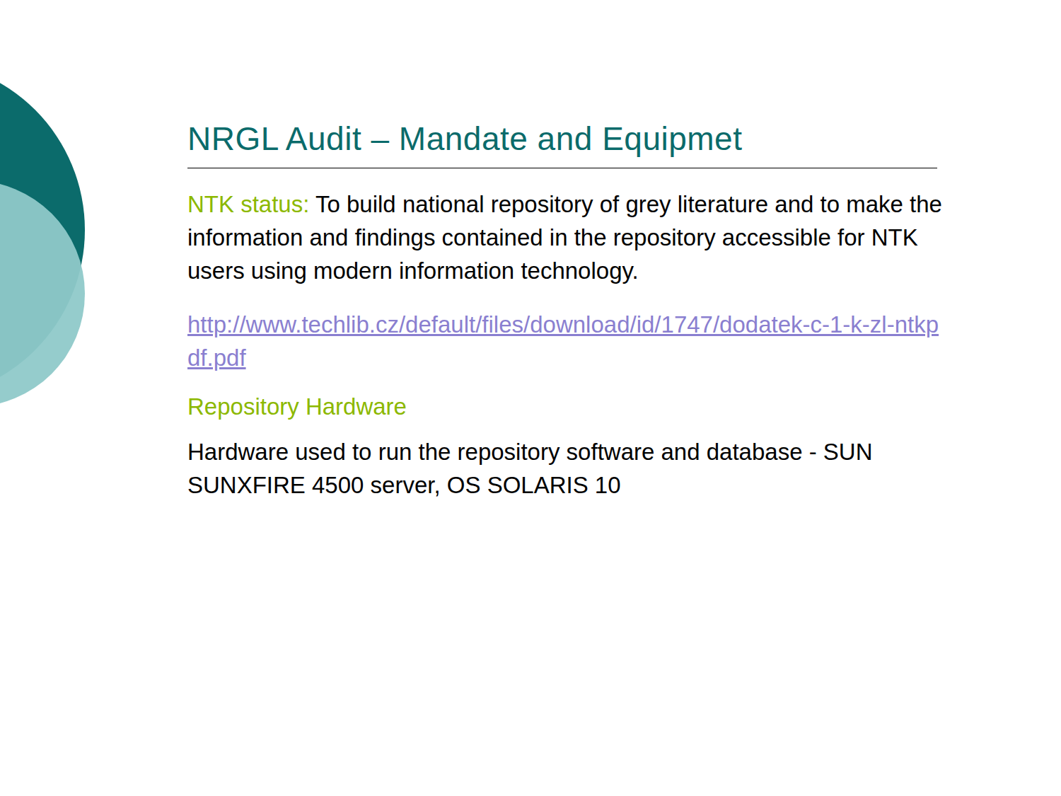NRGL Audit – Mandate and Equipmet
NTK status: To build national repository of grey literature and to make the information and findings contained in the repository accessible for NTK users using modern information technology.
http://www.techlib.cz/default/files/download/id/1747/dodatek-c-1-k-zl-ntkpdf.pdf
Repository Hardware
Hardware used to run the repository software and database - SUN SUNXFIRE 4500 server, OS SOLARIS 10